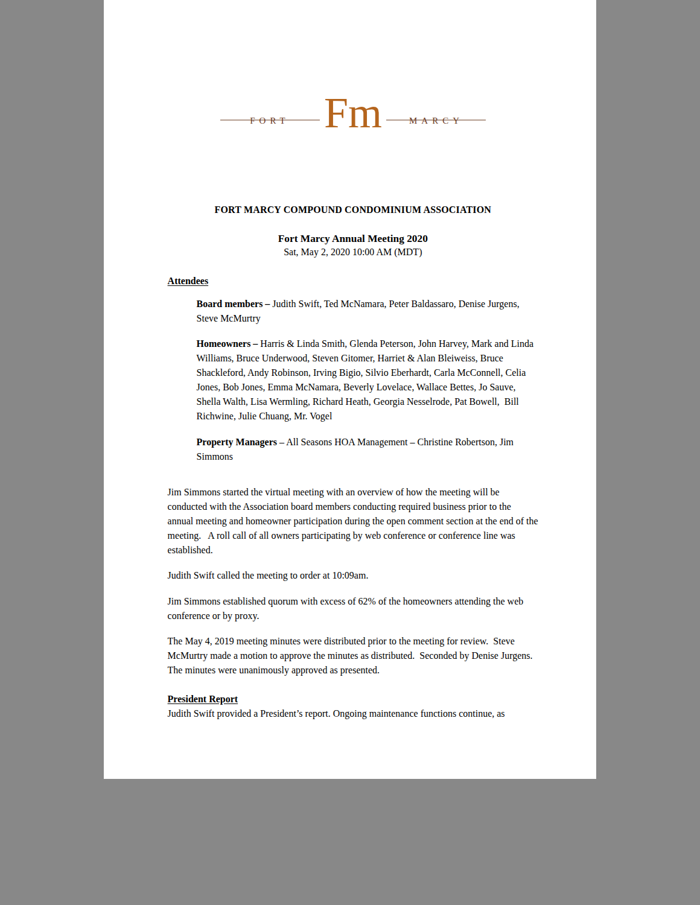Fort Marcy FORT MARCY Fm
FORT MARCY COMPOUND CONDOMINIUM ASSOCIATION
Fort Marcy Annual Meeting 2020
Sat, May 2, 2020 10:00 AM (MDT)
Attendees
Board members – Judith Swift, Ted McNamara, Peter Baldassaro, Denise Jurgens, Steve McMurtry
Homeowners – Harris & Linda Smith, Glenda Peterson, John Harvey, Mark and Linda Williams, Bruce Underwood, Steven Gitomer, Harriet & Alan Bleiweiss, Bruce Shackleford, Andy Robinson, Irving Bigio, Silvio Eberhardt, Carla McConnell, Celia Jones, Bob Jones, Emma McNamara, Beverly Lovelace, Wallace Bettes, Jo Sauve, Shella Walth, Lisa Wermling, Richard Heath, Georgia Nesselrode, Pat Bowell, Bill Richwine, Julie Chuang, Mr. Vogel
Property Managers – All Seasons HOA Management – Christine Robertson, Jim Simmons
Jim Simmons started the virtual meeting with an overview of how the meeting will be conducted with the Association board members conducting required business prior to the annual meeting and homeowner participation during the open comment section at the end of the meeting. A roll call of all owners participating by web conference or conference line was established.
Judith Swift called the meeting to order at 10:09am.
Jim Simmons established quorum with excess of 62% of the homeowners attending the web conference or by proxy.
The May 4, 2019 meeting minutes were distributed prior to the meeting for review. Steve McMurtry made a motion to approve the minutes as distributed. Seconded by Denise Jurgens. The minutes were unanimously approved as presented.
President Report
Judith Swift provided a President’s report. Ongoing maintenance functions continue, as